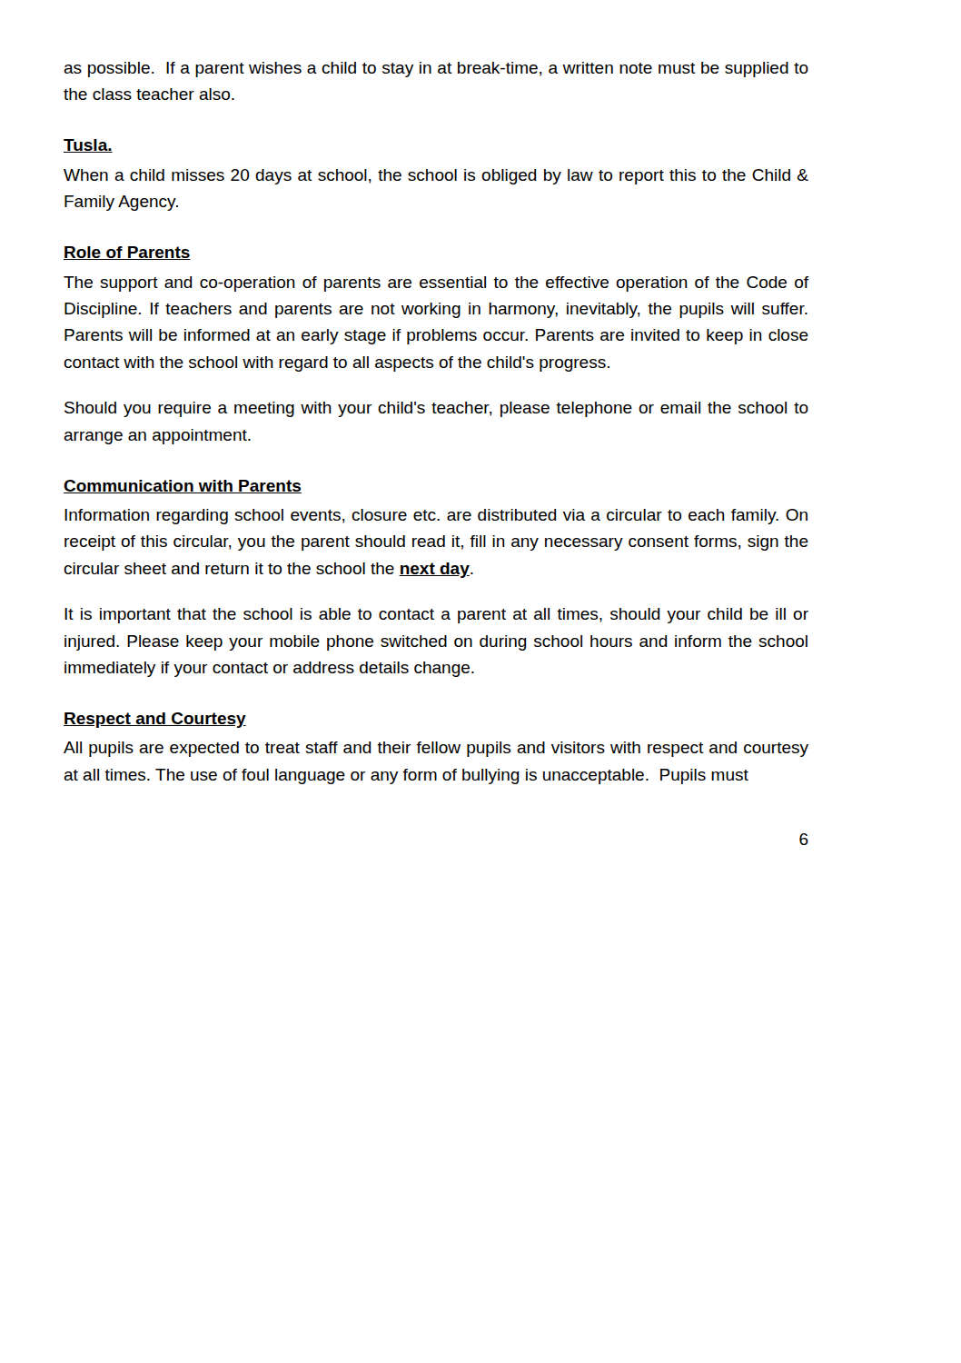as possible. If a parent wishes a child to stay in at break-time, a written note must be supplied to the class teacher also.
Tusla.
When a child misses 20 days at school, the school is obliged by law to report this to the Child & Family Agency.
Role of Parents
The support and co-operation of parents are essential to the effective operation of the Code of Discipline. If teachers and parents are not working in harmony, inevitably, the pupils will suffer. Parents will be informed at an early stage if problems occur. Parents are invited to keep in close contact with the school with regard to all aspects of the child's progress.
Should you require a meeting with your child's teacher, please telephone or email the school to arrange an appointment.
Communication with Parents
Information regarding school events, closure etc. are distributed via a circular to each family. On receipt of this circular, you the parent should read it, fill in any necessary consent forms, sign the circular sheet and return it to the school the next day.
It is important that the school is able to contact a parent at all times, should your child be ill or injured. Please keep your mobile phone switched on during school hours and inform the school immediately if your contact or address details change.
Respect and Courtesy
All pupils are expected to treat staff and their fellow pupils and visitors with respect and courtesy at all times. The use of foul language or any form of bullying is unacceptable. Pupils must
6